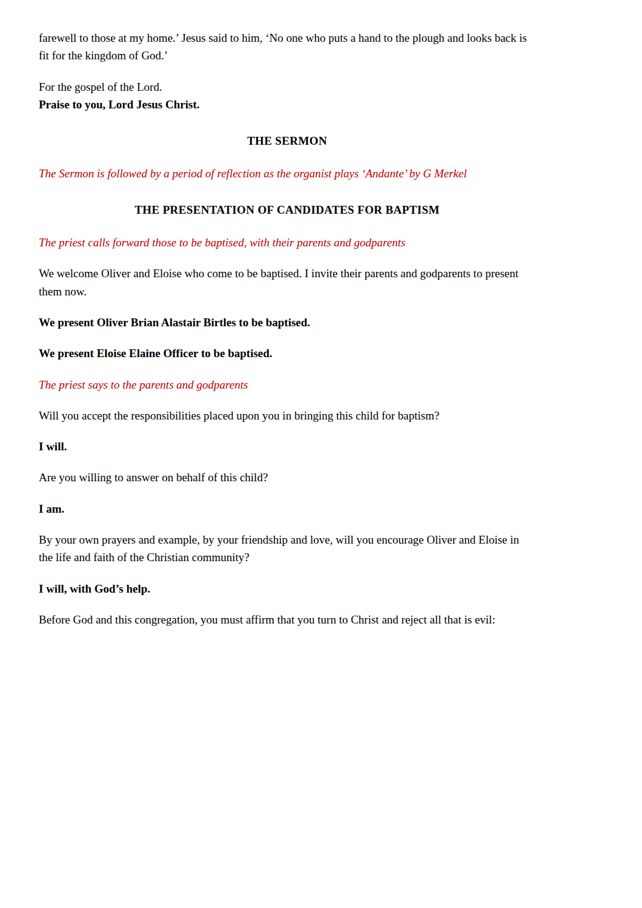farewell to those at my home.’ Jesus said to him, ‘No one who puts a hand to the plough and looks back is fit for the kingdom of God.’
For the gospel of the Lord.
Praise to you, Lord Jesus Christ.
THE SERMON
The Sermon is followed by a period of reflection as the organist plays ‘Andante’ by G Merkel
THE PRESENTATION OF CANDIDATES FOR BAPTISM
The priest calls forward those to be baptised, with their parents and godparents
We welcome Oliver and Eloise who come to be baptised. I invite their parents and godparents to present them now.
We present Oliver Brian Alastair Birtles to be baptised.
We present Eloise Elaine Officer to be baptised.
The priest says to the parents and godparents
Will you accept the responsibilities placed upon you in bringing this child for baptism?
I will.
Are you willing to answer on behalf of this child?
I am.
By your own prayers and example, by your friendship and love, will you encourage Oliver and Eloise in the life and faith of the Christian community?
I will, with God’s help.
Before God and this congregation, you must affirm that you turn to Christ and reject all that is evil: